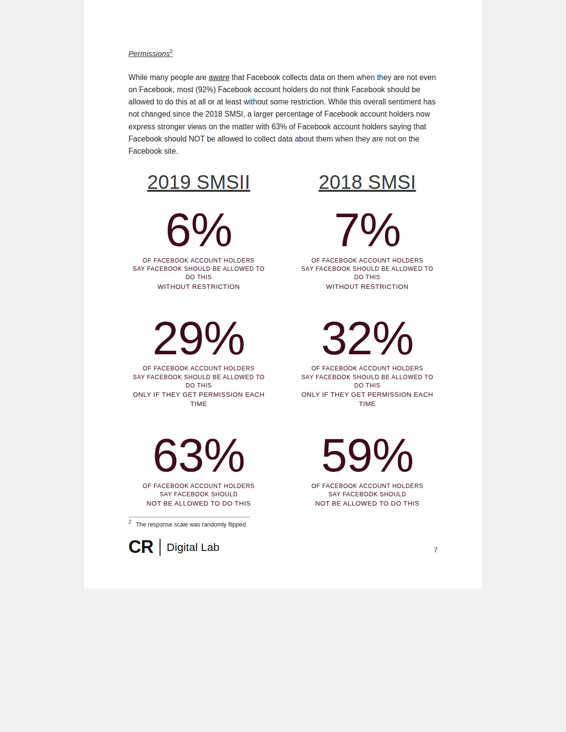Permissions2
While many people are aware that Facebook collects data on them when they are not even on Facebook, most (92%) Facebook account holders do not think Facebook should be allowed to do this at all or at least without some restriction. While this overall sentiment has not changed since the 2018 SMSI, a larger percentage of Facebook account holders now express stronger views on the matter with 63% of Facebook account holders saying that Facebook should NOT be allowed to collect data about them when they are not on the Facebook site.
2019 SMSII
6%
OF FACEBOOK ACCOUNT HOLDERS
SAY FACEBOOK SHOULD BE ALLOWED TO DO THIS WITHOUT RESTRICTION
29%
OF FACEBOOK ACCOUNT HOLDERS
SAY FACEBOOK SHOULD BE ALLOWED TO DO THIS ONLY IF THEY GET PERMISSION EACH TIME
63%
OF FACEBOOK ACCOUNT HOLDERS
SAY FACEBOOK SHOULD NOT BE ALLOWED TO DO THIS
2018 SMSI
7%
OF FACEBOOK ACCOUNT HOLDERS
SAY FACEBOOK SHOULD BE ALLOWED TO DO THIS WITHOUT RESTRICTION
32%
OF FACEBOOK ACCOUNT HOLDERS
SAY FACEBOOK SHOULD BE ALLOWED TO DO THIS ONLY IF THEY GET PERMISSION EACH TIME
59%
OF FACEBOOK ACCOUNT HOLDERS
SAY FACEBOOK SHOULD NOT BE ALLOWED TO DO THIS
2The response scale was randomly flipped.
CR Digital Lab
7